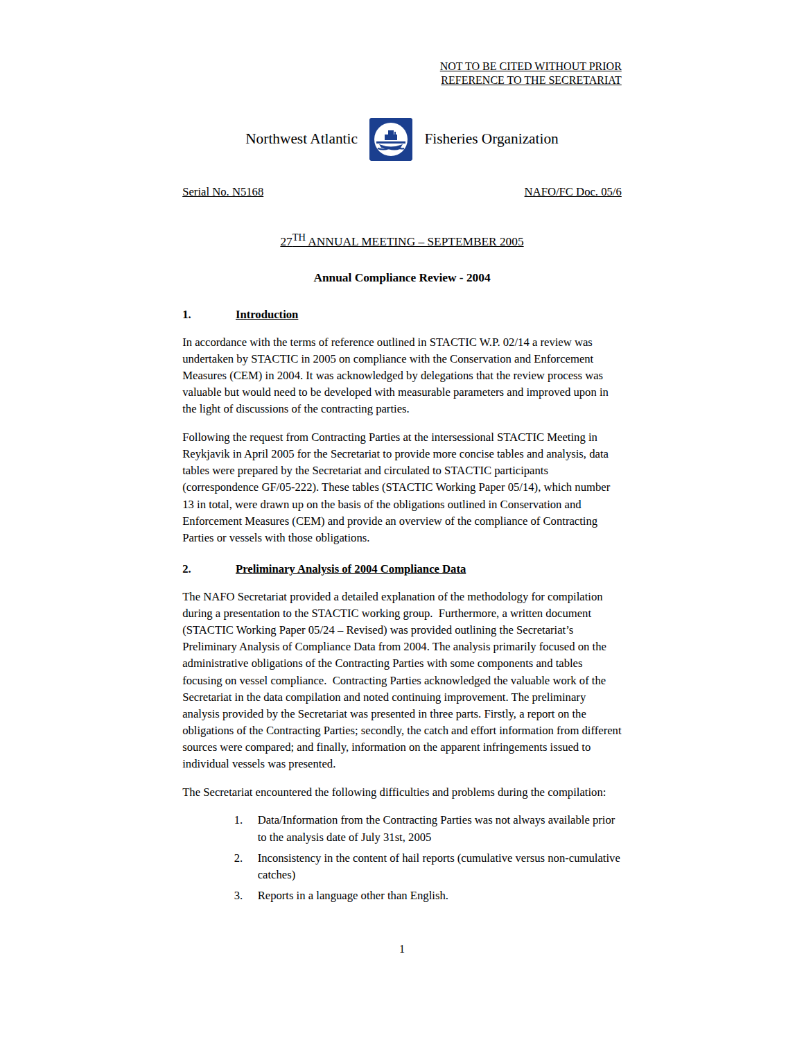NOT TO BE CITED WITHOUT PRIOR REFERENCE TO THE SECRETARIAT
Northwest Atlantic Fisheries Organization
Serial No. N5168
NAFO/FC Doc. 05/6
27TH ANNUAL MEETING – SEPTEMBER 2005
Annual Compliance Review - 2004
1. Introduction
In accordance with the terms of reference outlined in STACTIC W.P. 02/14 a review was undertaken by STACTIC in 2005 on compliance with the Conservation and Enforcement Measures (CEM) in 2004. It was acknowledged by delegations that the review process was valuable but would need to be developed with measurable parameters and improved upon in the light of discussions of the contracting parties.
Following the request from Contracting Parties at the intersessional STACTIC Meeting in Reykjavik in April 2005 for the Secretariat to provide more concise tables and analysis, data tables were prepared by the Secretariat and circulated to STACTIC participants (correspondence GF/05-222). These tables (STACTIC Working Paper 05/14), which number 13 in total, were drawn up on the basis of the obligations outlined in Conservation and Enforcement Measures (CEM) and provide an overview of the compliance of Contracting Parties or vessels with those obligations.
2. Preliminary Analysis of 2004 Compliance Data
The NAFO Secretariat provided a detailed explanation of the methodology for compilation during a presentation to the STACTIC working group. Furthermore, a written document (STACTIC Working Paper 05/24 – Revised) was provided outlining the Secretariat’s Preliminary Analysis of Compliance Data from 2004. The analysis primarily focused on the administrative obligations of the Contracting Parties with some components and tables focusing on vessel compliance. Contracting Parties acknowledged the valuable work of the Secretariat in the data compilation and noted continuing improvement. The preliminary analysis provided by the Secretariat was presented in three parts. Firstly, a report on the obligations of the Contracting Parties; secondly, the catch and effort information from different sources were compared; and finally, information on the apparent infringements issued to individual vessels was presented.
The Secretariat encountered the following difficulties and problems during the compilation:
Data/Information from the Contracting Parties was not always available prior to the analysis date of July 31st, 2005
Inconsistency in the content of hail reports (cumulative versus non-cumulative catches)
Reports in a language other than English.
1